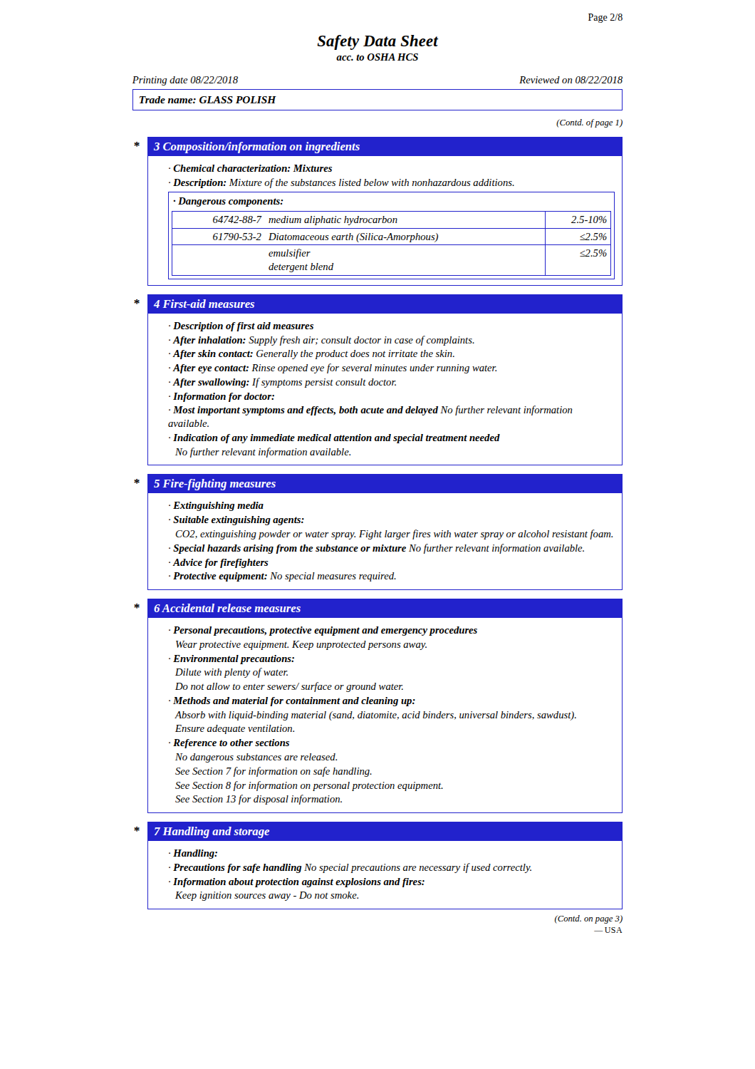Page 2/8
Safety Data Sheet
acc. to OSHA HCS
Printing date 08/22/2018 Reviewed on 08/22/2018
Trade name: GLASS POLISH
(Contd. of page 1)
*
3 Composition/information on ingredients
· Chemical characterization: Mixtures
· Description: Mixture of the substances listed below with nonhazardous additions.
· Dangerous components:
| 64742-88-7 | medium aliphatic hydrocarbon | 2.5-10% |
| 61790-53-2 | Diatomaceous earth (Silica-Amorphous) | ≤2.5% |
| | emulsifier detergent blend | ≤2.5% |
*
4 First-aid measures
· Description of first aid measures
· After inhalation: Supply fresh air; consult doctor in case of complaints.
· After skin contact: Generally the product does not irritate the skin.
· After eye contact: Rinse opened eye for several minutes under running water.
· After swallowing: If symptoms persist consult doctor.
· Information for doctor:
· Most important symptoms and effects, both acute and delayed No further relevant information available.
· Indication of any immediate medical attention and special treatment needed
No further relevant information available.
*
5 Fire-fighting measures
· Extinguishing media
· Suitable extinguishing agents:
CO2, extinguishing powder or water spray. Fight larger fires with water spray or alcohol resistant foam.
· Special hazards arising from the substance or mixture No further relevant information available.
· Advice for firefighters
· Protective equipment: No special measures required.
*
6 Accidental release measures
· Personal precautions, protective equipment and emergency procedures
Wear protective equipment. Keep unprotected persons away.
· Environmental precautions:
Dilute with plenty of water.
Do not allow to enter sewers/ surface or ground water.
· Methods and material for containment and cleaning up:
Absorb with liquid-binding material (sand, diatomite, acid binders, universal binders, sawdust).
Ensure adequate ventilation.
· Reference to other sections
No dangerous substances are released.
See Section 7 for information on safe handling.
See Section 8 for information on personal protection equipment.
See Section 13 for disposal information.
*
7 Handling and storage
· Handling:
· Precautions for safe handling No special precautions are necessary if used correctly.
· Information about protection against explosions and fires:
Keep ignition sources away - Do not smoke.
(Contd. on page 3)
— USA